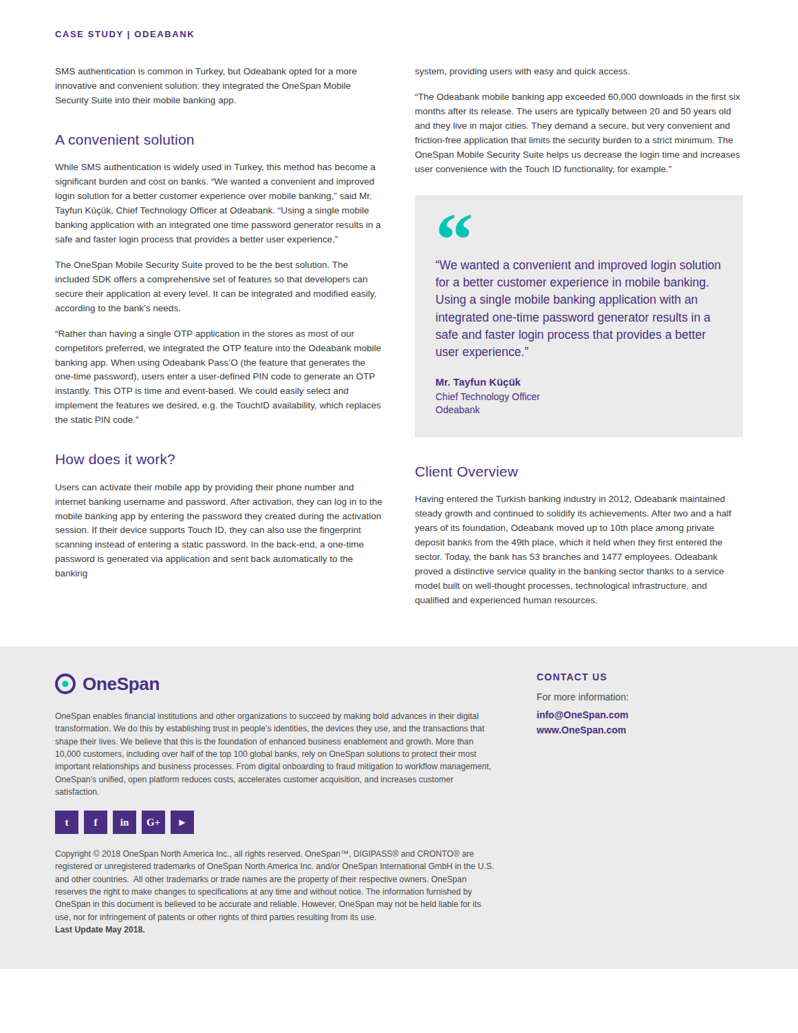CASE STUDY | ODEABANK
SMS authentication is common in Turkey, but Odeabank opted for a more innovative and convenient solution: they integrated the OneSpan Mobile Security Suite into their mobile banking app.
A convenient solution
While SMS authentication is widely used in Turkey, this method has become a significant burden and cost on banks. “We wanted a convenient and improved login solution for a better customer experience over mobile banking,” said Mr. Tayfun Küçük, Chief Technology Officer at Odeabank. “Using a single mobile banking application with an integrated one time password generator results in a safe and faster login process that provides a better user experience.”
The OneSpan Mobile Security Suite proved to be the best solution. The included SDK offers a comprehensive set of features so that developers can secure their application at every level. It can be integrated and modified easily, according to the bank’s needs.
“Rather than having a single OTP application in the stores as most of our competitors preferred, we integrated the OTP feature into the Odeabank mobile banking app. When using Odeabank Pass’O (the feature that generates the one-time password), users enter a user-defined PIN code to generate an OTP instantly. This OTP is time and event-based. We could easily select and implement the features we desired, e.g. the TouchID availability, which replaces the static PIN code.”
How does it work?
Users can activate their mobile app by providing their phone number and internet banking username and password. After activation, they can log in to the mobile banking app by entering the password they created during the activation session. If their device supports Touch ID, they can also use the fingerprint scanning instead of entering a static password. In the back-end, a one-time password is generated via application and sent back automatically to the banking
system, providing users with easy and quick access.
“The Odeabank mobile banking app exceeded 60,000 downloads in the first six months after its release. The users are typically between 20 and 50 years old and they live in major cities. They demand a secure, but very convenient and friction-free application that limits the security burden to a strict minimum. The OneSpan Mobile Security Suite helps us decrease the login time and increases user convenience with the Touch ID functionality, for example.”
“
“We wanted a convenient and improved login solution for a better customer experience in mobile banking. Using a single mobile banking application with an integrated one-time password generator results in a safe and faster login process that provides a better user experience.”
Mr. Tayfun Küçük Chief Technology Officer Odeabank
Client Overview
Having entered the Turkish banking industry in 2012, Odeabank maintained steady growth and continued to solidify its achievements. After two and a half years of its foundation, Odeabank moved up to 10th place among private deposit banks from the 49th place, which it held when they first entered the sector. Today, the bank has 53 branches and 1477 employees. Odeabank proved a distinctive service quality in the banking sector thanks to a service model built on well-thought processes, technological infrastructure, and qualified and experienced human resources.
OneSpan
OneSpan enables financial institutions and other organizations to succeed by making bold advances in their digital transformation. We do this by establishing trust in people’s identities, the devices they use, and the transactions that shape their lives. We believe that this is the foundation of enhanced business enablement and growth. More than 10,000 customers, including over half of the top 100 global banks, rely on OneSpan solutions to protect their most important relationships and business processes. From digital onboarding to fraud mitigation to workflow management, OneSpan’s unified, open platform reduces costs, accelerates customer acquisition, and increases customer satisfaction.
t f in G+ ►
Copyright © 2018 OneSpan North America Inc., all rights reserved. OneSpan™, DIGIPASS® and CRONTO® are registered or unregistered trademarks of OneSpan North America Inc. and/or OneSpan International GmbH in the U.S. and other countries. All other trademarks or trade names are the property of their respective owners. OneSpan reserves the right to make changes to specifications at any time and without notice. The information furnished by OneSpan in this document is believed to be accurate and reliable. However, OneSpan may not be held liable for its use, nor for infringement of patents or other rights of third parties resulting from its use.
Last Update May 2018.
CONTACT US
For more information:
info@OneSpan.com www.OneSpan.com